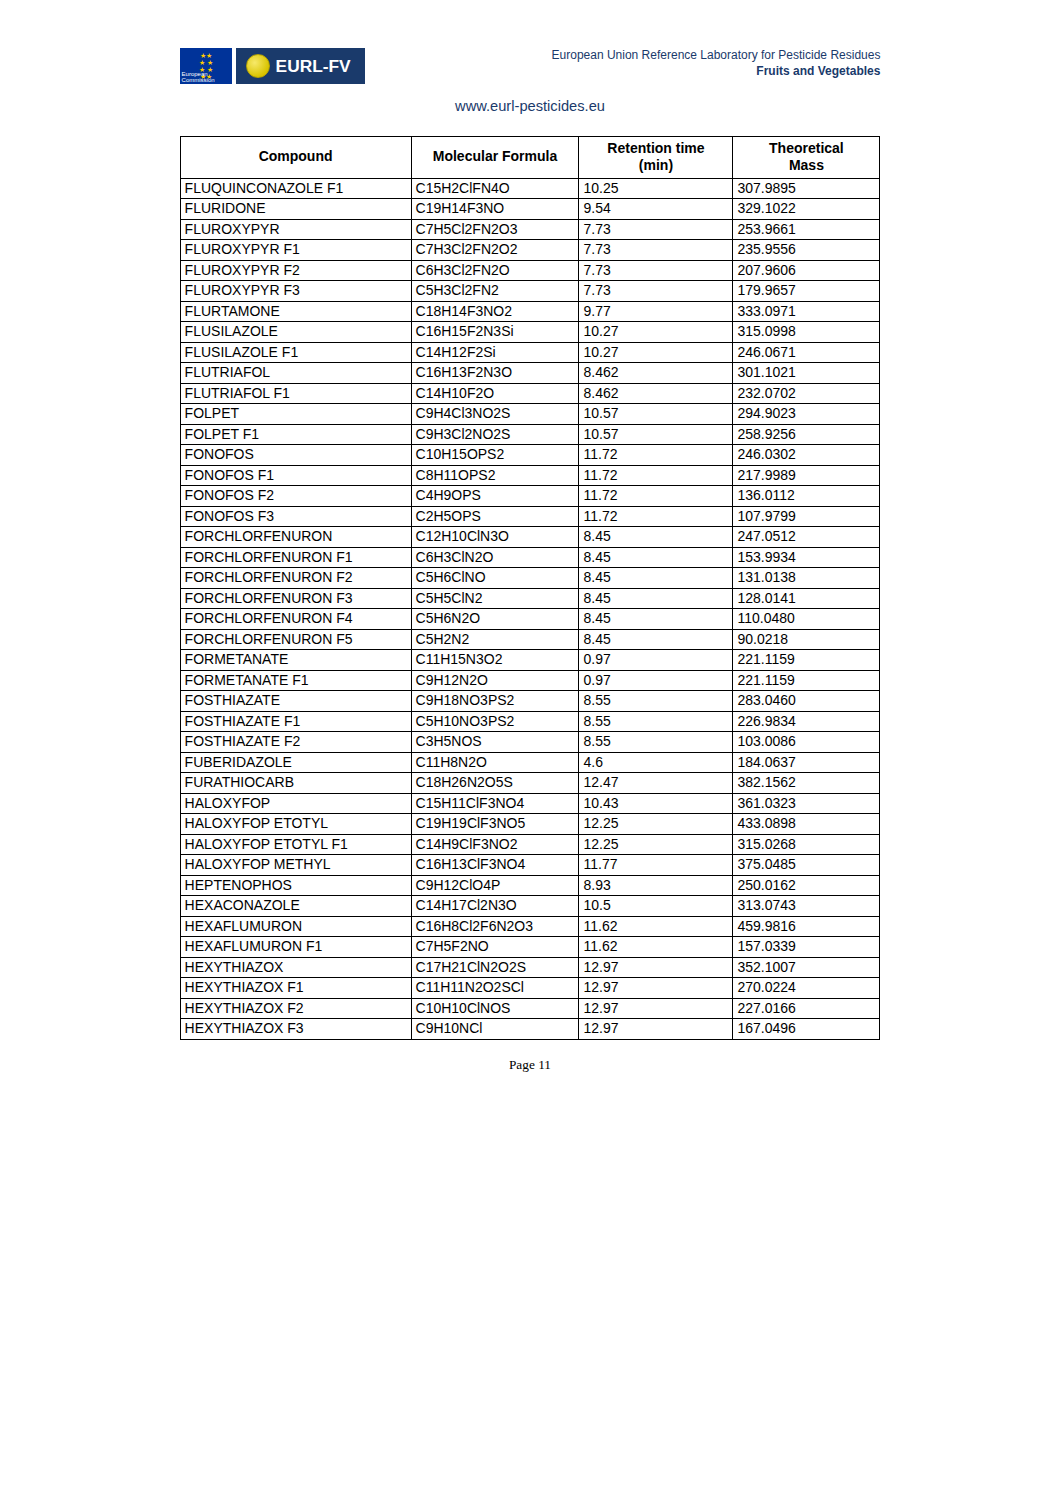★ ★
★ ★
★ ★
★ ★
European
Commission
EURL-FV
European Union Reference Laboratory for Pesticide Residues
Fruits and Vegetables
www.eurl-pesticides.eu
| Compound | Molecular Formula | Retention time (min) | Theoretical Mass |
| --- | --- | --- | --- |
| FLUQUINCONAZOLE F1 | C15H2ClFN4O | 10.25 | 307.9895 |
| FLURIDONE | C19H14F3NO | 9.54 | 329.1022 |
| FLUROXYPYR | C7H5Cl2FN2O3 | 7.73 | 253.9661 |
| FLUROXYPYR F1 | C7H3Cl2FN2O2 | 7.73 | 235.9556 |
| FLUROXYPYR F2 | C6H3Cl2FN2O | 7.73 | 207.9606 |
| FLUROXYPYR F3 | C5H3Cl2FN2 | 7.73 | 179.9657 |
| FLURTAMONE | C18H14F3NO2 | 9.77 | 333.0971 |
| FLUSILAZOLE | C16H15F2N3Si | 10.27 | 315.0998 |
| FLUSILAZOLE F1 | C14H12F2Si | 10.27 | 246.0671 |
| FLUTRIAFOL | C16H13F2N3O | 8.462 | 301.1021 |
| FLUTRIAFOL F1 | C14H10F2O | 8.462 | 232.0702 |
| FOLPET | C9H4Cl3NO2S | 10.57 | 294.9023 |
| FOLPET F1 | C9H3Cl2NO2S | 10.57 | 258.9256 |
| FONOFOS | C10H15OPS2 | 11.72 | 246.0302 |
| FONOFOS F1 | C8H11OPS2 | 11.72 | 217.9989 |
| FONOFOS F2 | C4H9OPS | 11.72 | 136.0112 |
| FONOFOS F3 | C2H5OPS | 11.72 | 107.9799 |
| FORCHLORFENURON | C12H10ClN3O | 8.45 | 247.0512 |
| FORCHLORFENURON F1 | C6H3ClN2O | 8.45 | 153.9934 |
| FORCHLORFENURON F2 | C5H6ClNO | 8.45 | 131.0138 |
| FORCHLORFENURON F3 | C5H5ClN2 | 8.45 | 128.0141 |
| FORCHLORFENURON F4 | C5H6N2O | 8.45 | 110.0480 |
| FORCHLORFENURON F5 | C5H2N2 | 8.45 | 90.0218 |
| FORMETANATE | C11H15N3O2 | 0.97 | 221.1159 |
| FORMETANATE F1 | C9H12N2O | 0.97 | 221.1159 |
| FOSTHIAZATE | C9H18NO3PS2 | 8.55 | 283.0460 |
| FOSTHIAZATE F1 | C5H10NO3PS2 | 8.55 | 226.9834 |
| FOSTHIAZATE F2 | C3H5NOS | 8.55 | 103.0086 |
| FUBERIDAZOLE | C11H8N2O | 4.6 | 184.0637 |
| FURATHIOCARB | C18H26N2O5S | 12.47 | 382.1562 |
| HALOXYFOP | C15H11ClF3NO4 | 10.43 | 361.0323 |
| HALOXYFOP ETOTYL | C19H19ClF3NO5 | 12.25 | 433.0898 |
| HALOXYFOP ETOTYL F1 | C14H9ClF3NO2 | 12.25 | 315.0268 |
| HALOXYFOP METHYL | C16H13ClF3NO4 | 11.77 | 375.0485 |
| HEPTENOPHOS | C9H12ClO4P | 8.93 | 250.0162 |
| HEXACONAZOLE | C14H17Cl2N3O | 10.5 | 313.0743 |
| HEXAFLUMURON | C16H8Cl2F6N2O3 | 11.62 | 459.9816 |
| HEXAFLUMURON F1 | C7H5F2NO | 11.62 | 157.0339 |
| HEXYTHIAZOX | C17H21ClN2O2S | 12.97 | 352.1007 |
| HEXYTHIAZOX F1 | C11H11N2O2SCl | 12.97 | 270.0224 |
| HEXYTHIAZOX F2 | C10H10ClNOS | 12.97 | 227.0166 |
| HEXYTHIAZOX F3 | C9H10NCl | 12.97 | 167.0496 |
Page 11